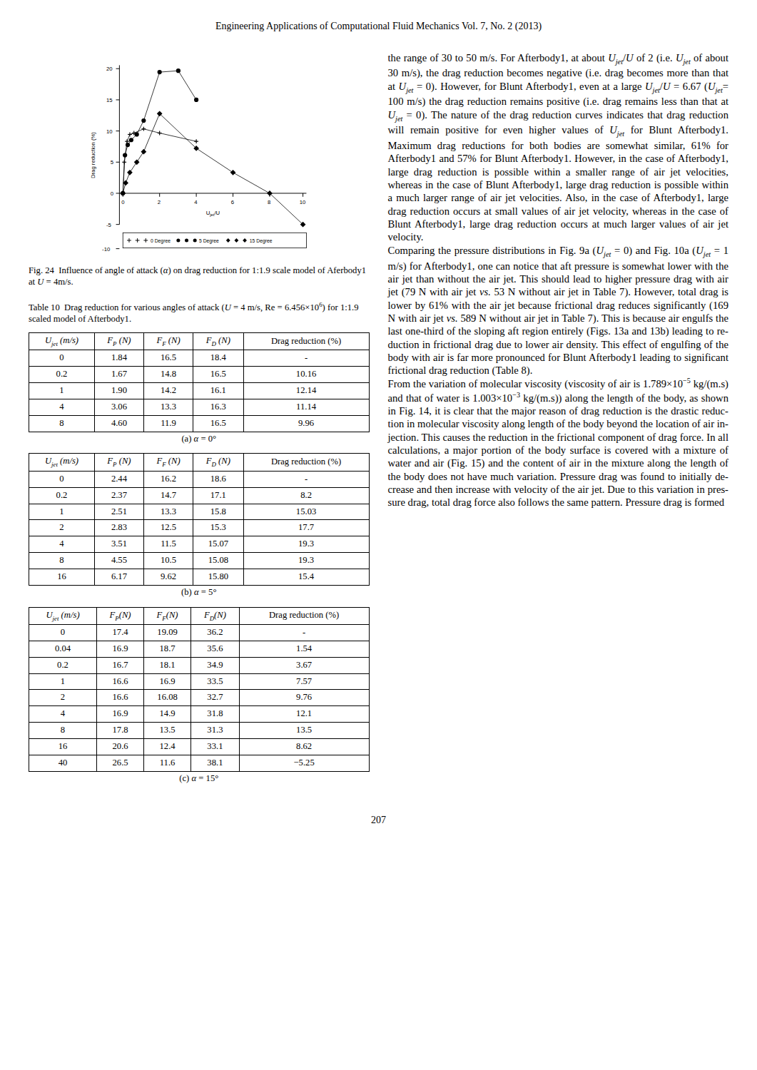Engineering Applications of Computational Fluid Mechanics Vol. 7, No. 2 (2013)
20 15 10 5 0 -5 -10 Drag reduction (%) 0 2 4 6 8 10 Ujet/U 0 Degree 5 Degree 15 Degree
Fig. 24 Influence of angle of attack (α) on drag reduction for 1:1.9 scale model of Aferbody1 at U = 4m/s.
Table 10 Drag reduction for various angles of attack (U = 4 m/s, Re = 6.456×106) for 1:1.9 scaled model of Afterbody1.
| U jet (m/s) | F P (N) | F F (N) | F D (N) | Drag reduction (%) |
| --- | --- | --- | --- | --- |
| 0 | 1.84 | 16.5 | 18.4 | - |
| 0.2 | 1.67 | 14.8 | 16.5 | 10.16 |
| 1 | 1.90 | 14.2 | 16.1 | 12.14 |
| 4 | 3.06 | 13.3 | 16.3 | 11.14 |
| 8 | 4.60 | 11.9 | 16.5 | 9.96 |
(a) α = 0°
| U jet (m/s) | F P (N) | F F (N) | F D (N) | Drag reduction (%) |
| --- | --- | --- | --- | --- |
| 0 | 2.44 | 16.2 | 18.6 | - |
| 0.2 | 2.37 | 14.7 | 17.1 | 8.2 |
| 1 | 2.51 | 13.3 | 15.8 | 15.03 |
| 2 | 2.83 | 12.5 | 15.3 | 17.7 |
| 4 | 3.51 | 11.5 | 15.07 | 19.3 |
| 8 | 4.55 | 10.5 | 15.08 | 19.3 |
| 16 | 6.17 | 9.62 | 15.80 | 15.4 |
(b) α = 5°
| U jet (m/s) | F P (N) | F F (N) | F D (N) | Drag reduction (%) |
| --- | --- | --- | --- | --- |
| 0 | 17.4 | 19.09 | 36.2 | - |
| 0.04 | 16.9 | 18.7 | 35.6 | 1.54 |
| 0.2 | 16.7 | 18.1 | 34.9 | 3.67 |
| 1 | 16.6 | 16.9 | 33.5 | 7.57 |
| 2 | 16.6 | 16.08 | 32.7 | 9.76 |
| 4 | 16.9 | 14.9 | 31.8 | 12.1 |
| 8 | 17.8 | 13.5 | 31.3 | 13.5 |
| 16 | 20.6 | 12.4 | 33.1 | 8.62 |
| 40 | 26.5 | 11.6 | 38.1 | −5.25 |
(c) α = 15°
the range of 30 to 50 m/s. For Afterbody1, at about Ujet/U of 2 (i.e. Ujet of about 30 m/s), the drag reduction becomes negative (i.e. drag becomes more than that at Ujet = 0). However, for Blunt Afterbody1, even at a large Ujet/U = 6.67 (Ujet= 100 m/s) the drag reduction remains positive (i.e. drag remains less than that at Ujet = 0). The nature of the drag reduction curves indicates that drag reduction will remain positive for even higher values of Ujet for Blunt Afterbody1. Maximum drag reductions for both bodies are somewhat similar, 61% for Afterbody1 and 57% for Blunt Afterbody1. However, in the case of Afterbody1, large drag reduction is possible within a smaller range of air jet velocities, whereas in the case of Blunt Afterbody1, large drag reduction is possible within a much larger range of air jet velocities. Also, in the case of Afterbody1, large drag reduction occurs at small values of air jet velocity, whereas in the case of Blunt Afterbody1, large drag reduction occurs at much larger values of air jet velocity.
Comparing the pressure distributions in Fig. 9a (Ujet = 0) and Fig. 10a (Ujet = 1 m/s) for Afterbody1, one can notice that aft pressure is somewhat lower with the air jet than without the air jet. This should lead to higher pressure drag with air jet (79 N with air jet vs. 53 N without air jet in Table 7). However, total drag is lower by 61% with the air jet because frictional drag reduces significantly (169 N with air jet vs. 589 N without air jet in Table 7). This is because air engulfs the last one-third of the sloping aft region entirely (Figs. 13a and 13b) leading to reduction in frictional drag due to lower air density. This effect of engulfing of the body with air is far more pronounced for Blunt Afterbody1 leading to significant frictional drag reduction (Table 8).
From the variation of molecular viscosity (viscosity of air is 1.789×10−5 kg/(m.s) and that of water is 1.003×10−3 kg/(m.s)) along the length of the body, as shown in Fig. 14, it is clear that the major reason of drag reduction is the drastic reduction in molecular viscosity along length of the body beyond the location of air injection. This causes the reduction in the frictional component of drag force. In all calculations, a major portion of the body surface is covered with a mixture of water and air (Fig. 15) and the content of air in the mixture along the length of the body does not have much variation. Pressure drag was found to initially decrease and then increase with velocity of the air jet. Due to this variation in pressure drag, total drag force also follows the same pattern. Pressure drag is formed
207